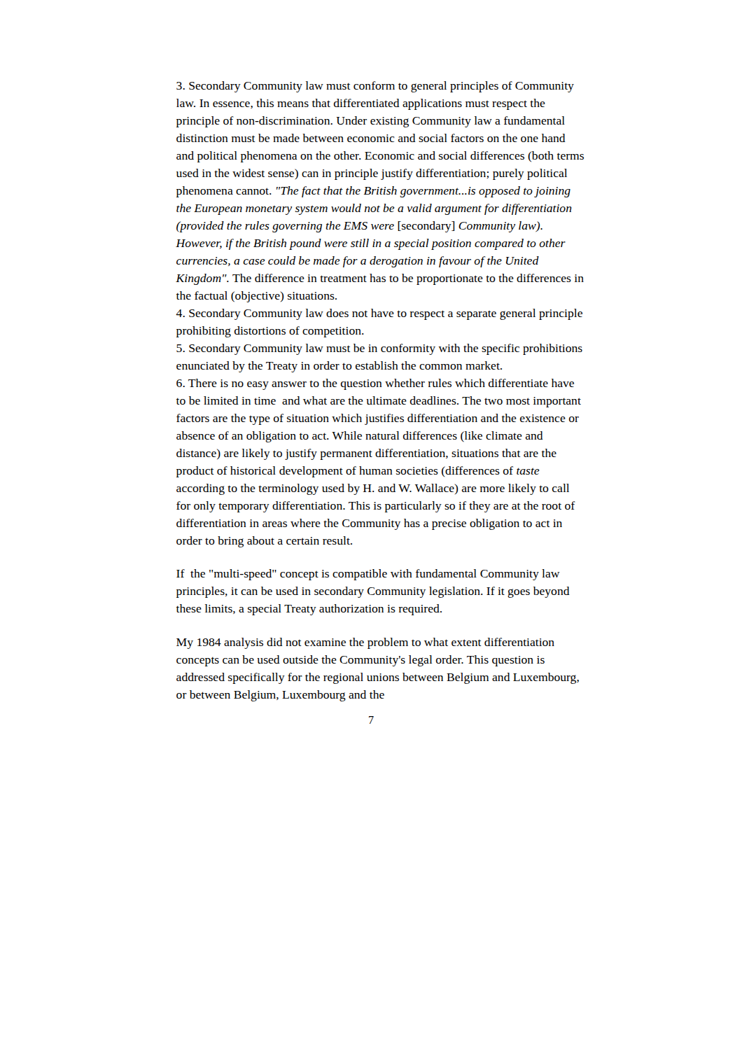3. Secondary Community law must conform to general principles of Community law. In essence, this means that differentiated applications must respect the principle of non-discrimination. Under existing Community law a fundamental distinction must be made between economic and social factors on the one hand and political phenomena on the other. Economic and social differences (both terms used in the widest sense) can in principle justify differentiation; purely political phenomena cannot. "The fact that the British government...is opposed to joining the European monetary system would not be a valid argument for differentiation (provided the rules governing the EMS were [secondary] Community law). However, if the British pound were still in a special position compared to other currencies, a case could be made for a derogation in favour of the United Kingdom". The difference in treatment has to be proportionate to the differences in the factual (objective) situations.
4. Secondary Community law does not have to respect a separate general principle prohibiting distortions of competition.
5. Secondary Community law must be in conformity with the specific prohibitions enunciated by the Treaty in order to establish the common market.
6. There is no easy answer to the question whether rules which differentiate have to be limited in time and what are the ultimate deadlines. The two most important factors are the type of situation which justifies differentiation and the existence or absence of an obligation to act. While natural differences (like climate and distance) are likely to justify permanent differentiation, situations that are the product of historical development of human societies (differences of taste according to the terminology used by H. and W. Wallace) are more likely to call for only temporary differentiation. This is particularly so if they are at the root of differentiation in areas where the Community has a precise obligation to act in order to bring about a certain result.
If the "multi-speed" concept is compatible with fundamental Community law principles, it can be used in secondary Community legislation. If it goes beyond these limits, a special Treaty authorization is required.
My 1984 analysis did not examine the problem to what extent differentiation concepts can be used outside the Community's legal order. This question is addressed specifically for the regional unions between Belgium and Luxembourg, or between Belgium, Luxembourg and the
7